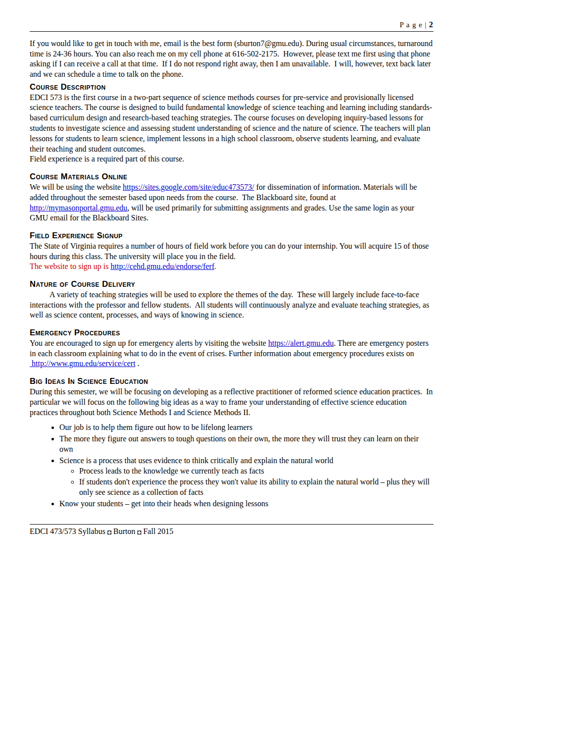P a g e | 2
If you would like to get in touch with me, email is the best form (sburton7@gmu.edu). During usual circumstances, turnaround time is 24-36 hours. You can also reach me on my cell phone at 616-502-2175. However, please text me first using that phone asking if I can receive a call at that time. If I do not respond right away, then I am unavailable. I will, however, text back later and we can schedule a time to talk on the phone.
Course Description
EDCI 573 is the first course in a two-part sequence of science methods courses for pre-service and provisionally licensed science teachers. The course is designed to build fundamental knowledge of science teaching and learning including standards-based curriculum design and research-based teaching strategies. The course focuses on developing inquiry-based lessons for students to investigate science and assessing student understanding of science and the nature of science. The teachers will plan lessons for students to learn science, implement lessons in a high school classroom, observe students learning, and evaluate their teaching and student outcomes.
Field experience is a required part of this course.
Course Materials Online
We will be using the website https://sites.google.com/site/educ473573/ for dissemination of information. Materials will be added throughout the semester based upon needs from the course. The Blackboard site, found at http://mymasonportal.gmu.edu, will be used primarily for submitting assignments and grades. Use the same login as your GMU email for the Blackboard Sites.
Field Experience Signup
The State of Virginia requires a number of hours of field work before you can do your internship. You will acquire 15 of those hours during this class. The university will place you in the field.
The website to sign up is http://cehd.gmu.edu/endorse/ferf.
Nature of Course Delivery
A variety of teaching strategies will be used to explore the themes of the day. These will largely include face-to-face interactions with the professor and fellow students. All students will continuously analyze and evaluate teaching strategies, as well as science content, processes, and ways of knowing in science.
Emergency Procedures
You are encouraged to sign up for emergency alerts by visiting the website https://alert.gmu.edu. There are emergency posters in each classroom explaining what to do in the event of crises. Further information about emergency procedures exists on http://www.gmu.edu/service/cert .
Big Ideas In Science Education
During this semester, we will be focusing on developing as a reflective practitioner of reformed science education practices. In particular we will focus on the following big ideas as a way to frame your understanding of effective science education practices throughout both Science Methods I and Science Methods II.
Our job is to help them figure out how to be lifelong learners
The more they figure out answers to tough questions on their own, the more they will trust they can learn on their own
Science is a process that uses evidence to think critically and explain the natural world
Process leads to the knowledge we currently teach as facts
If students don't experience the process they won't value its ability to explain the natural world – plus they will only see science as a collection of facts
Know your students – get into their heads when designing lessons
EDCI 473/573 Syllabus ◘ Burton ◘ Fall 2015